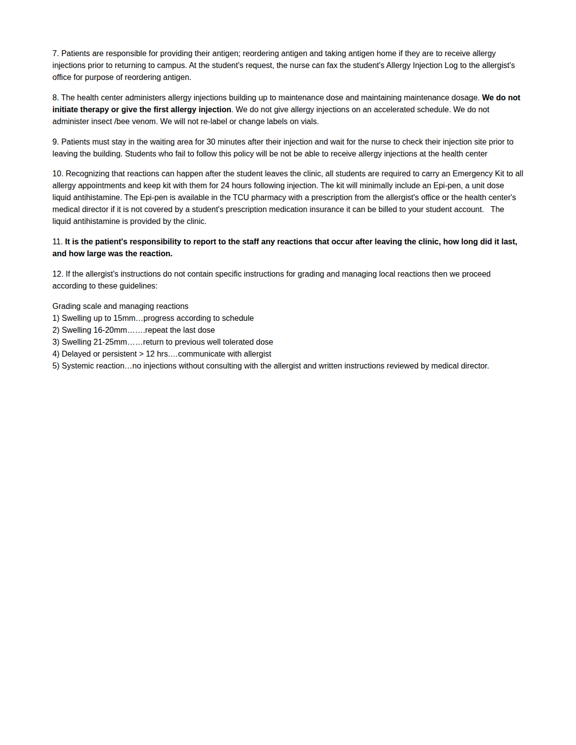7. Patients are responsible for providing their antigen; reordering antigen and taking antigen home if they are to receive allergy injections prior to returning to campus. At the student's request, the nurse can fax the student's Allergy Injection Log to the allergist's office for purpose of reordering antigen.
8. The health center administers allergy injections building up to maintenance dose and maintaining maintenance dosage. We do not initiate therapy or give the first allergy injection. We do not give allergy injections on an accelerated schedule. We do not administer insect /bee venom. We will not re-label or change labels on vials.
9. Patients must stay in the waiting area for 30 minutes after their injection and wait for the nurse to check their injection site prior to leaving the building. Students who fail to follow this policy will be not be able to receive allergy injections at the health center
10. Recognizing that reactions can happen after the student leaves the clinic, all students are required to carry an Emergency Kit to all allergy appointments and keep kit with them for 24 hours following injection. The kit will minimally include an Epi-pen, a unit dose liquid antihistamine. The Epi-pen is available in the TCU pharmacy with a prescription from the allergist's office or the health center's medical director if it is not covered by a student's prescription medication insurance it can be billed to your student account. The liquid antihistamine is provided by the clinic.
11. It is the patient's responsibility to report to the staff any reactions that occur after leaving the clinic, how long did it last, and how large was the reaction.
12. If the allergist's instructions do not contain specific instructions for grading and managing local reactions then we proceed according to these guidelines:
Grading scale and managing reactions
1) Swelling up to 15mm…progress according to schedule
2) Swelling 16-20mm…….repeat the last dose
3) Swelling 21-25mm……return to previous well tolerated dose
4) Delayed or persistent > 12 hrs.…communicate with allergist
5) Systemic reaction…no injections without consulting with the allergist and written instructions reviewed by medical director.